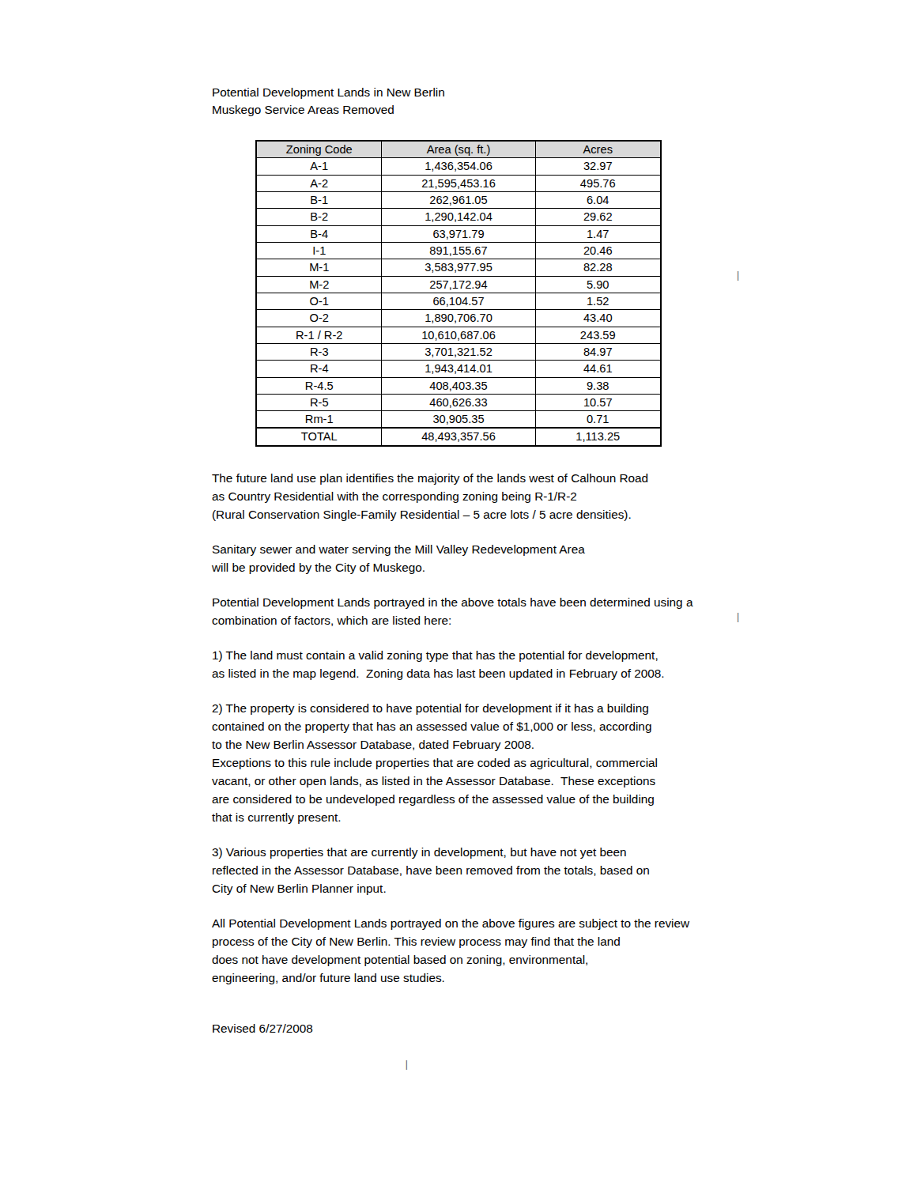Potential Development Lands in New Berlin
Muskego Service Areas Removed
| Zoning Code | Area (sq. ft.) | Acres |
| --- | --- | --- |
| A-1 | 1,436,354.06 | 32.97 |
| A-2 | 21,595,453.16 | 495.76 |
| B-1 | 262,961.05 | 6.04 |
| B-2 | 1,290,142.04 | 29.62 |
| B-4 | 63,971.79 | 1.47 |
| I-1 | 891,155.67 | 20.46 |
| M-1 | 3,583,977.95 | 82.28 |
| M-2 | 257,172.94 | 5.90 |
| O-1 | 66,104.57 | 1.52 |
| O-2 | 1,890,706.70 | 43.40 |
| R-1 / R-2 | 10,610,687.06 | 243.59 |
| R-3 | 3,701,321.52 | 84.97 |
| R-4 | 1,943,414.01 | 44.61 |
| R-4.5 | 408,403.35 | 9.38 |
| R-5 | 460,626.33 | 10.57 |
| Rm-1 | 30,905.35 | 0.71 |
| TOTAL | 48,493,357.56 | 1,113.25 |
The future land use plan identifies the majority of the lands west of Calhoun Road
as Country Residential with the corresponding zoning being R-1/R-2
(Rural Conservation Single-Family Residential – 5 acre lots / 5 acre densities).
Sanitary sewer and water serving the Mill Valley Redevelopment Area
will be provided by the City of Muskego.
Potential Development Lands portrayed in the above totals have been determined using a
combination of factors, which are listed here:
1) The land must contain a valid zoning type that has the potential for development,
as listed in the map legend. Zoning data has last been updated in February of 2008.
2) The property is considered to have potential for development if it has a building
contained on the property that has an assessed value of $1,000 or less, according
to the New Berlin Assessor Database, dated February 2008.
Exceptions to this rule include properties that are coded as agricultural, commercial
vacant, or other open lands, as listed in the Assessor Database. These exceptions
are considered to be undeveloped regardless of the assessed value of the building
that is currently present.
3) Various properties that are currently in development, but have not yet been
reflected in the Assessor Database, have been removed from the totals, based on
City of New Berlin Planner input.
All Potential Development Lands portrayed on the above figures are subject to the review
process of the City of New Berlin. This review process may find that the land
does not have development potential based on zoning, environmental,
engineering, and/or future land use studies.
Revised 6/27/2008
|
|
|